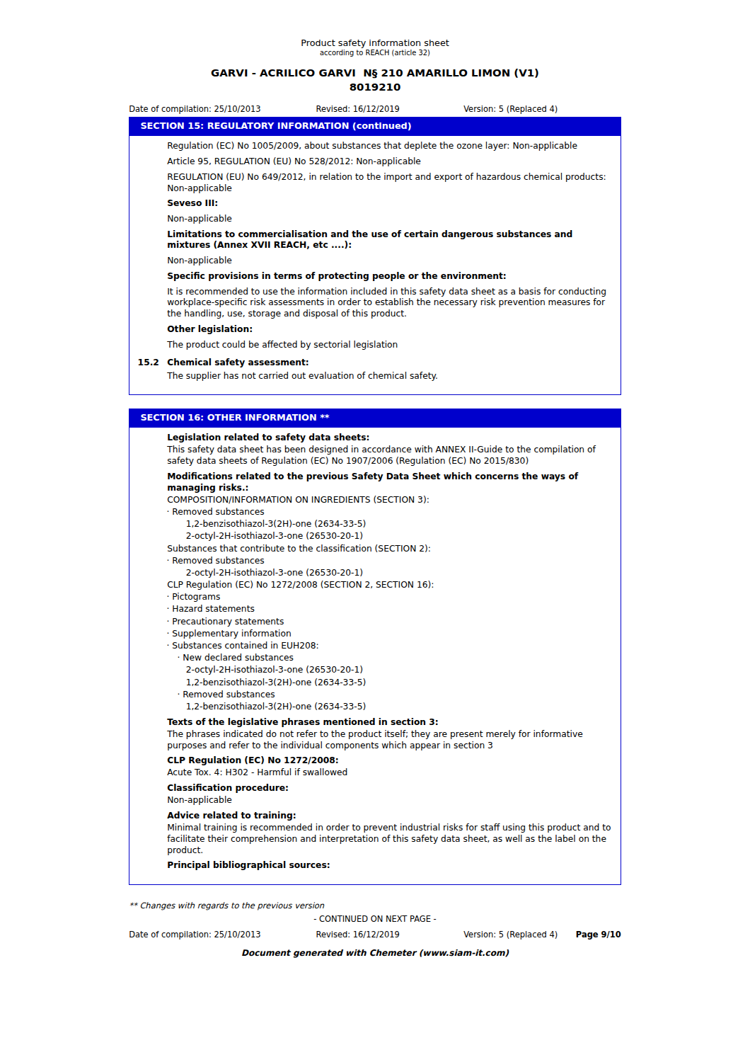Product safety information sheet
according to REACH (article 32)
GARVI - ACRILICO GARVI N§ 210 AMARILLO LIMON (V1)
8019210
Date of compilation: 25/10/2013
Revised: 16/12/2019
Version: 5 (Replaced 4)
SECTION 15: REGULATORY INFORMATION (continued)
Regulation (EC) No 1005/2009, about substances that deplete the ozone layer: Non-applicable
Article 95, REGULATION (EU) No 528/2012: Non-applicable
REGULATION (EU) No 649/2012, in relation to the import and export of hazardous chemical products: Non-applicable
Seveso III:
Non-applicable
Limitations to commercialisation and the use of certain dangerous substances and mixtures (Annex XVII REACH, etc ....):
Non-applicable
Specific provisions in terms of protecting people or the environment:
It is recommended to use the information included in this safety data sheet as a basis for conducting workplace-specific risk assessments in order to establish the necessary risk prevention measures for the handling, use, storage and disposal of this product.
Other legislation:
The product could be affected by sectorial legislation
15.2
Chemical safety assessment:
The supplier has not carried out evaluation of chemical safety.
SECTION 16: OTHER INFORMATION **
Legislation related to safety data sheets:
This safety data sheet has been designed in accordance with ANNEX II-Guide to the compilation of safety data sheets of Regulation (EC) No 1907/2006 (Regulation (EC) No 2015/830)
Modifications related to the previous Safety Data Sheet which concerns the ways of managing risks.:
COMPOSITION/INFORMATION ON INGREDIENTS (SECTION 3):
Removed substances
1,2-benzisothiazol-3(2H)-one (2634-33-5)
2-octyl-2H-isothiazol-3-one (26530-20-1)
Substances that contribute to the classification (SECTION 2):
Removed substances
2-octyl-2H-isothiazol-3-one (26530-20-1)
CLP Regulation (EC) No 1272/2008 (SECTION 2, SECTION 16):
Pictograms
Hazard statements
Precautionary statements
Supplementary information
Substances contained in EUH208:
· New declared substances
2-octyl-2H-isothiazol-3-one (26530-20-1)
1,2-benzisothiazol-3(2H)-one (2634-33-5)
· Removed substances
1,2-benzisothiazol-3(2H)-one (2634-33-5)
Texts of the legislative phrases mentioned in section 3:
The phrases indicated do not refer to the product itself; they are present merely for informative purposes and refer to the individual components which appear in section 3
CLP Regulation (EC) No 1272/2008:
Acute Tox. 4: H302 - Harmful if swallowed
Classification procedure:
Non-applicable
Advice related to training:
Minimal training is recommended in order to prevent industrial risks for staff using this product and to facilitate their comprehension and interpretation of this safety data sheet, as well as the label on the product.
Principal bibliographical sources:
** Changes with regards to the previous version
- CONTINUED ON NEXT PAGE -
Date of compilation: 25/10/2013
Revised: 16/12/2019
Version: 5 (Replaced 4)
Page 9/10
Document generated with Chemeter (www.siam-it.com)